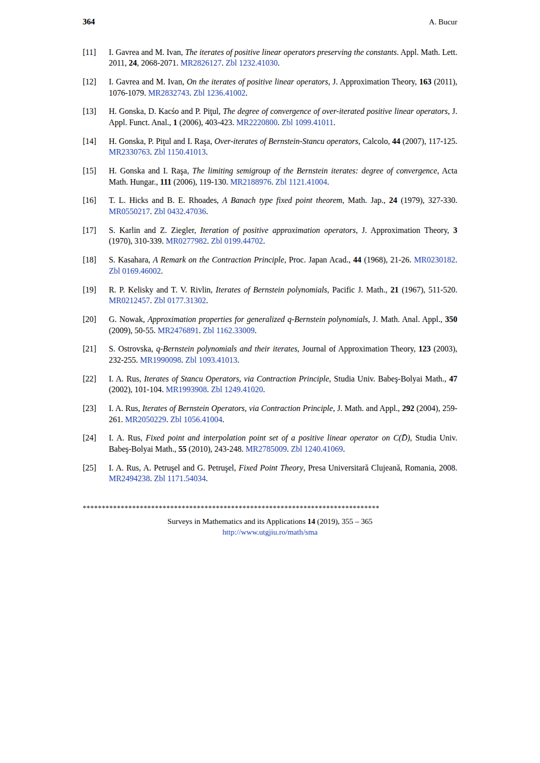364 A. Bucur
[11] I. Gavrea and M. Ivan, The iterates of positive linear operators preserving the constants. Appl. Math. Lett. 2011, 24, 2068-2071. MR2826127. Zbl 1232.41030.
[12] I. Gavrea and M. Ivan, On the iterates of positive linear operators, J. Approximation Theory, 163 (2011), 1076-1079. MR2832743. Zbl 1236.41002.
[13] H. Gonska, D. Kacśo and P. Piţul, The degree of convergence of over-iterated positive linear operators, J. Appl. Funct. Anal., 1 (2006), 403-423. MR2220800. Zbl 1099.41011.
[14] H. Gonska, P. Piţul and I. Raşa, Over-iterates of Bernstein-Stancu operators, Calcolo, 44 (2007), 117-125. MR2330763. Zbl 1150.41013.
[15] H. Gonska and I. Raşa, The limiting semigroup of the Bernstein iterates: degree of convergence, Acta Math. Hungar., 111 (2006), 119-130. MR2188976. Zbl 1121.41004.
[16] T. L. Hicks and B. E. Rhoades, A Banach type fixed point theorem, Math. Jap., 24 (1979), 327-330. MR0550217. Zbl 0432.47036.
[17] S. Karlin and Z. Ziegler, Iteration of positive approximation operators, J. Approximation Theory, 3 (1970), 310-339. MR0277982. Zbl 0199.44702.
[18] S. Kasahara, A Remark on the Contraction Principle, Proc. Japan Acad., 44 (1968), 21-26. MR0230182. Zbl 0169.46002.
[19] R. P. Kelisky and T. V. Rivlin, Iterates of Bernstein polynomials, Pacific J. Math., 21 (1967), 511-520. MR0212457. Zbl 0177.31302.
[20] G. Nowak, Approximation properties for generalized q-Bernstein polynomials, J. Math. Anal. Appl., 350 (2009), 50-55. MR2476891. Zbl 1162.33009.
[21] S. Ostrovska, q-Bernstein polynomials and their iterates, Journal of Approximation Theory, 123 (2003), 232-255. MR1990098. Zbl 1093.41013.
[22] I. A. Rus, Iterates of Stancu Operators, via Contraction Principle, Studia Univ. Babeş-Bolyai Math., 47 (2002), 101-104. MR1993908. Zbl 1249.41020.
[23] I. A. Rus, Iterates of Bernstein Operators, via Contraction Principle, J. Math. and Appl., 292 (2004), 259-261. MR2050229. Zbl 1056.41004.
[24] I. A. Rus, Fixed point and interpolation point set of a positive linear operator on C(D̄), Studia Univ. Babeş-Bolyai Math., 55 (2010), 243-248. MR2785009. Zbl 1240.41069.
[25] I. A. Rus, A. Petruşel and G. Petruşel, Fixed Point Theory, Presa Universitară Clujeană, Romania, 2008. MR2494238. Zbl 1171.54034.
******************************************************************************
Surveys in Mathematics and its Applications 14 (2019), 355 – 365
http://www.utgjiu.ro/math/sma